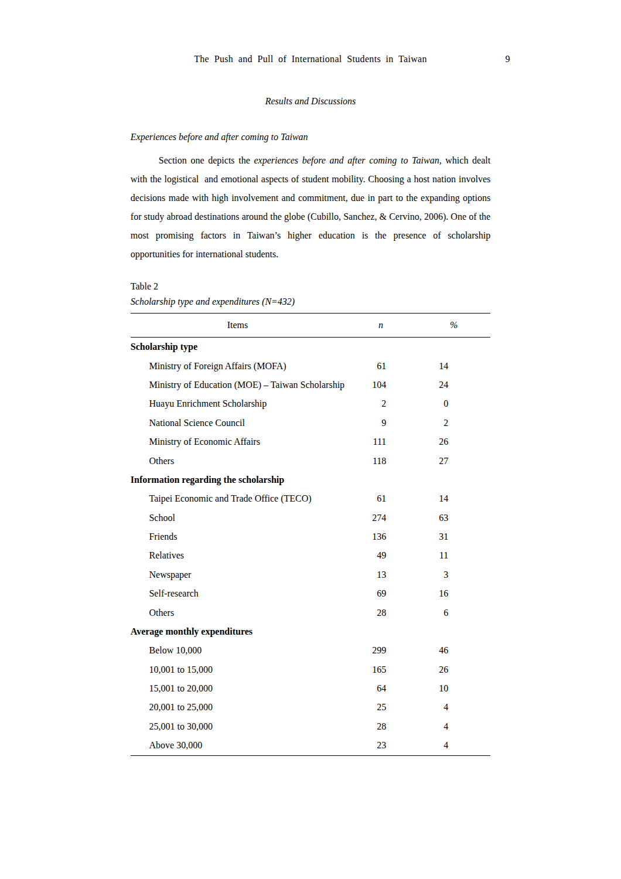The Push and Pull of International Students in Taiwan 9
Results and Discussions
Experiences before and after coming to Taiwan
Section one depicts the experiences before and after coming to Taiwan, which dealt with the logistical and emotional aspects of student mobility. Choosing a host nation involves decisions made with high involvement and commitment, due in part to the expanding options for study abroad destinations around the globe (Cubillo, Sanchez, & Cervino, 2006). One of the most promising factors in Taiwan’s higher education is the presence of scholarship opportunities for international students.
Table 2 Scholarship type and expenditures (N=432)
| Items | n | % |
| --- | --- | --- |
| Scholarship type | | |
| Ministry of Foreign Affairs (MOFA) | 61 | 14 |
| Ministry of Education (MOE) – Taiwan Scholarship | 104 | 24 |
| Huayu Enrichment Scholarship | 2 | 0 |
| National Science Council | 9 | 2 |
| Ministry of Economic Affairs | 111 | 26 |
| Others | 118 | 27 |
| Information regarding the scholarship | | |
| Taipei Economic and Trade Office (TECO) | 61 | 14 |
| School | 274 | 63 |
| Friends | 136 | 31 |
| Relatives | 49 | 11 |
| Newspaper | 13 | 3 |
| Self-research | 69 | 16 |
| Others | 28 | 6 |
| Average monthly expenditures | | |
| Below 10,000 | 299 | 46 |
| 10,001 to 15,000 | 165 | 26 |
| 15,001 to 20,000 | 64 | 10 |
| 20,001 to 25,000 | 25 | 4 |
| 25,001 to 30,000 | 28 | 4 |
| Above 30,000 | 23 | 4 |